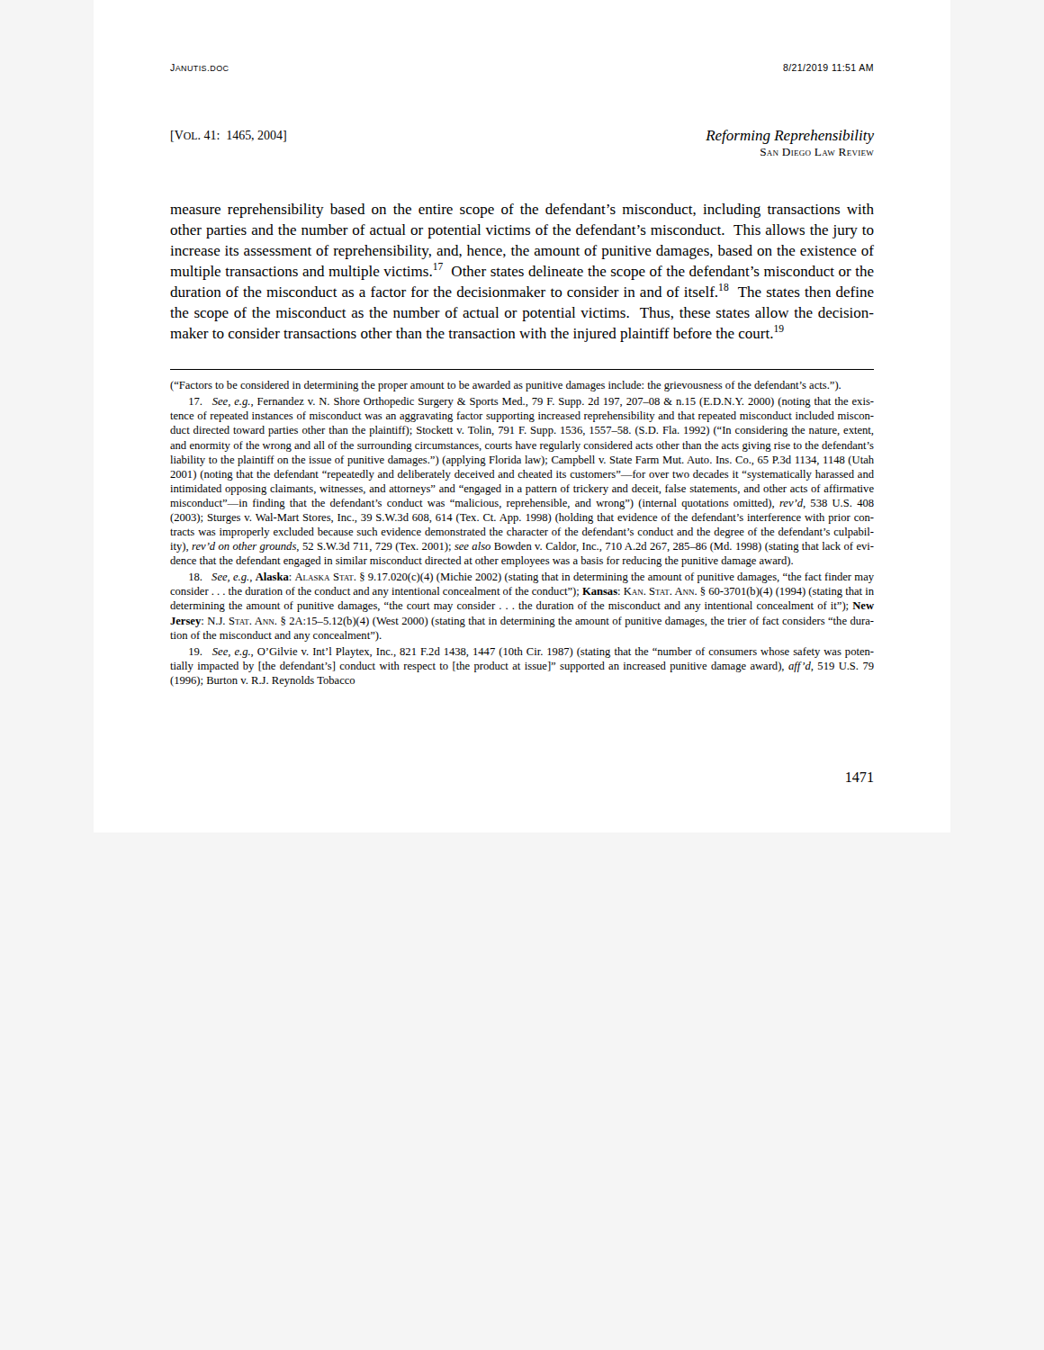JANUTIS.DOC 8/21/2019 11:51 AM
[VOL. 41: 1465, 2004]
Reforming Reprehensibility
San Diego Law Review
measure reprehensibility based on the entire scope of the defendant’s misconduct, including transactions with other parties and the number of actual or potential victims of the defendant’s misconduct. This allows the jury to increase its assessment of reprehensibility, and, hence, the amount of punitive damages, based on the existence of multiple transactions and multiple victims.17 Other states delineate the scope of the defendant’s misconduct or the duration of the misconduct as a factor for the decisionmaker to consider in and of itself.18 The states then define the scope of the misconduct as the number of actual or potential victims. Thus, these states allow the decisionmaker to consider transactions other than the transaction with the injured plaintiff before the court.19
(“Factors to be considered in determining the proper amount to be awarded as punitive damages include: the grievousness of the defendant’s acts.”).
17. See, e.g., Fernandez v. N. Shore Orthopedic Surgery & Sports Med., 79 F. Supp. 2d 197, 207–08 & n.15 (E.D.N.Y. 2000) (noting that the existence of repeated instances of misconduct was an aggravating factor supporting increased reprehensibility and that repeated misconduct included misconduct directed toward parties other than the plaintiff); Stockett v. Tolin, 791 F. Supp. 1536, 1557–58. (S.D. Fla. 1992) (“In considering the nature, extent, and enormity of the wrong and all of the surrounding circumstances, courts have regularly considered acts other than the acts giving rise to the defendant’s liability to the plaintiff on the issue of punitive damages.”) (applying Florida law); Campbell v. State Farm Mut. Auto. Ins. Co., 65 P.3d 1134, 1148 (Utah 2001) (noting that the defendant “repeatedly and deliberately deceived and cheated its customers”—for over two decades it “systematically harassed and intimidated opposing claimants, witnesses, and attorneys” and “engaged in a pattern of trickery and deceit, false statements, and other acts of affirmative misconduct”—in finding that the defendant’s conduct was “malicious, reprehensible, and wrong”) (internal quotations omitted), rev’d, 538 U.S. 408 (2003); Sturges v. Wal-Mart Stores, Inc., 39 S.W.3d 608, 614 (Tex. Ct. App. 1998) (holding that evidence of the defendant’s interference with prior contracts was improperly excluded because such evidence demonstrated the character of the defendant’s conduct and the degree of the defendant’s culpability), rev’d on other grounds, 52 S.W.3d 711, 729 (Tex. 2001); see also Bowden v. Caldor, Inc., 710 A.2d 267, 285–86 (Md. 1998) (stating that lack of evidence that the defendant engaged in similar misconduct directed at other employees was a basis for reducing the punitive damage award).
18. See, e.g., Alaska: Alaska Stat. § 9.17.020(c)(4) (Michie 2002) (stating that in determining the amount of punitive damages, “the fact finder may consider . . . the duration of the conduct and any intentional concealment of the conduct”); Kansas: Kan. Stat. Ann. § 60-3701(b)(4) (1994) (stating that in determining the amount of punitive damages, “the court may consider . . . the duration of the misconduct and any intentional concealment of it”); New Jersey: N.J. Stat. Ann. § 2A:15–5.12(b)(4) (West 2000) (stating that in determining the amount of punitive damages, the trier of fact considers “the duration of the misconduct and any concealment”).
19. See, e.g., O’Gilvie v. Int’l Playtex, Inc., 821 F.2d 1438, 1447 (10th Cir. 1987) (stating that the “number of consumers whose safety was potentially impacted by [the defendant’s] conduct with respect to [the product at issue]” supported an increased punitive damage award), aff’d, 519 U.S. 79 (1996); Burton v. R.J. Reynolds Tobacco
1471